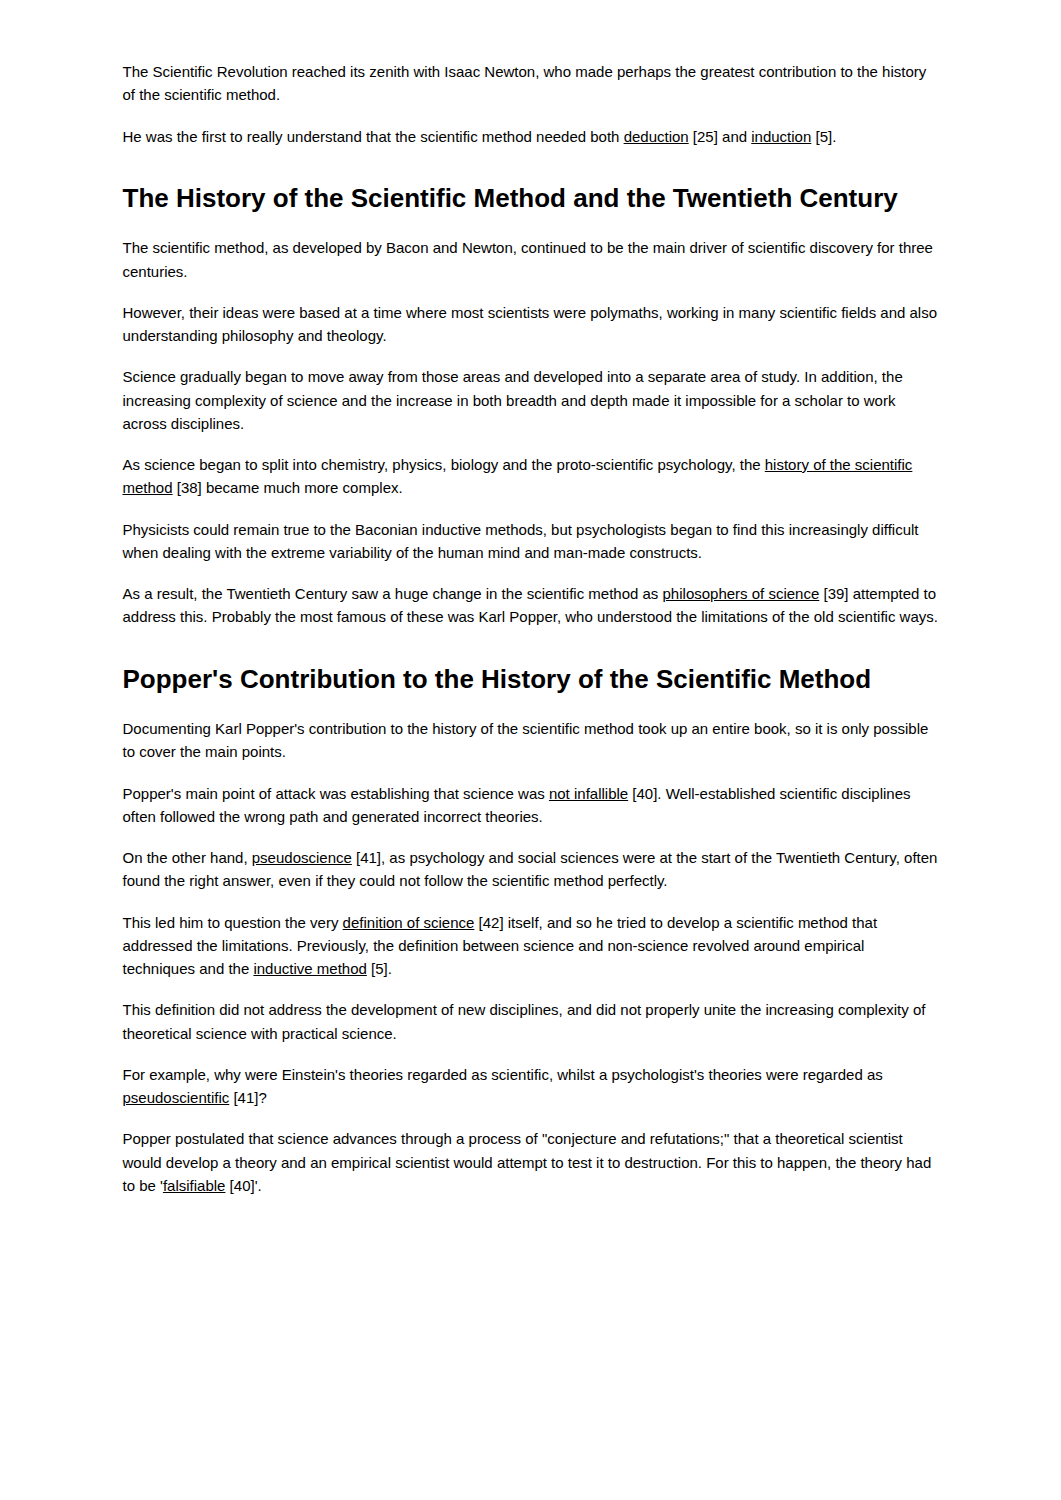The Scientific Revolution reached its zenith with Isaac Newton, who made perhaps the greatest contribution to the history of the scientific method.
He was the first to really understand that the scientific method needed both deduction [25] and induction [5].
The History of the Scientific Method and the Twentieth Century
The scientific method, as developed by Bacon and Newton, continued to be the main driver of scientific discovery for three centuries.
However, their ideas were based at a time where most scientists were polymaths, working in many scientific fields and also understanding philosophy and theology.
Science gradually began to move away from those areas and developed into a separate area of study. In addition, the increasing complexity of science and the increase in both breadth and depth made it impossible for a scholar to work across disciplines.
As science began to split into chemistry, physics, biology and the proto-scientific psychology, the history of the scientific method [38] became much more complex.
Physicists could remain true to the Baconian inductive methods, but psychologists began to find this increasingly difficult when dealing with the extreme variability of the human mind and man-made constructs.
As a result, the Twentieth Century saw a huge change in the scientific method as philosophers of science [39] attempted to address this. Probably the most famous of these was Karl Popper, who understood the limitations of the old scientific ways.
Popper's Contribution to the History of the Scientific Method
Documenting Karl Popper's contribution to the history of the scientific method took up an entire book, so it is only possible to cover the main points.
Popper's main point of attack was establishing that science was not infallible [40]. Well-established scientific disciplines often followed the wrong path and generated incorrect theories.
On the other hand, pseudoscience [41], as psychology and social sciences were at the start of the Twentieth Century, often found the right answer, even if they could not follow the scientific method perfectly.
This led him to question the very definition of science [42] itself, and so he tried to develop a scientific method that addressed the limitations. Previously, the definition between science and non-science revolved around empirical techniques and the inductive method [5].
This definition did not address the development of new disciplines, and did not properly unite the increasing complexity of theoretical science with practical science.
For example, why were Einstein's theories regarded as scientific, whilst a psychologist's theories were regarded as pseudoscientific [41]?
Popper postulated that science advances through a process of "conjecture and refutations;" that a theoretical scientist would develop a theory and an empirical scientist would attempt to test it to destruction. For this to happen, the theory had to be 'falsifiable [40]'.